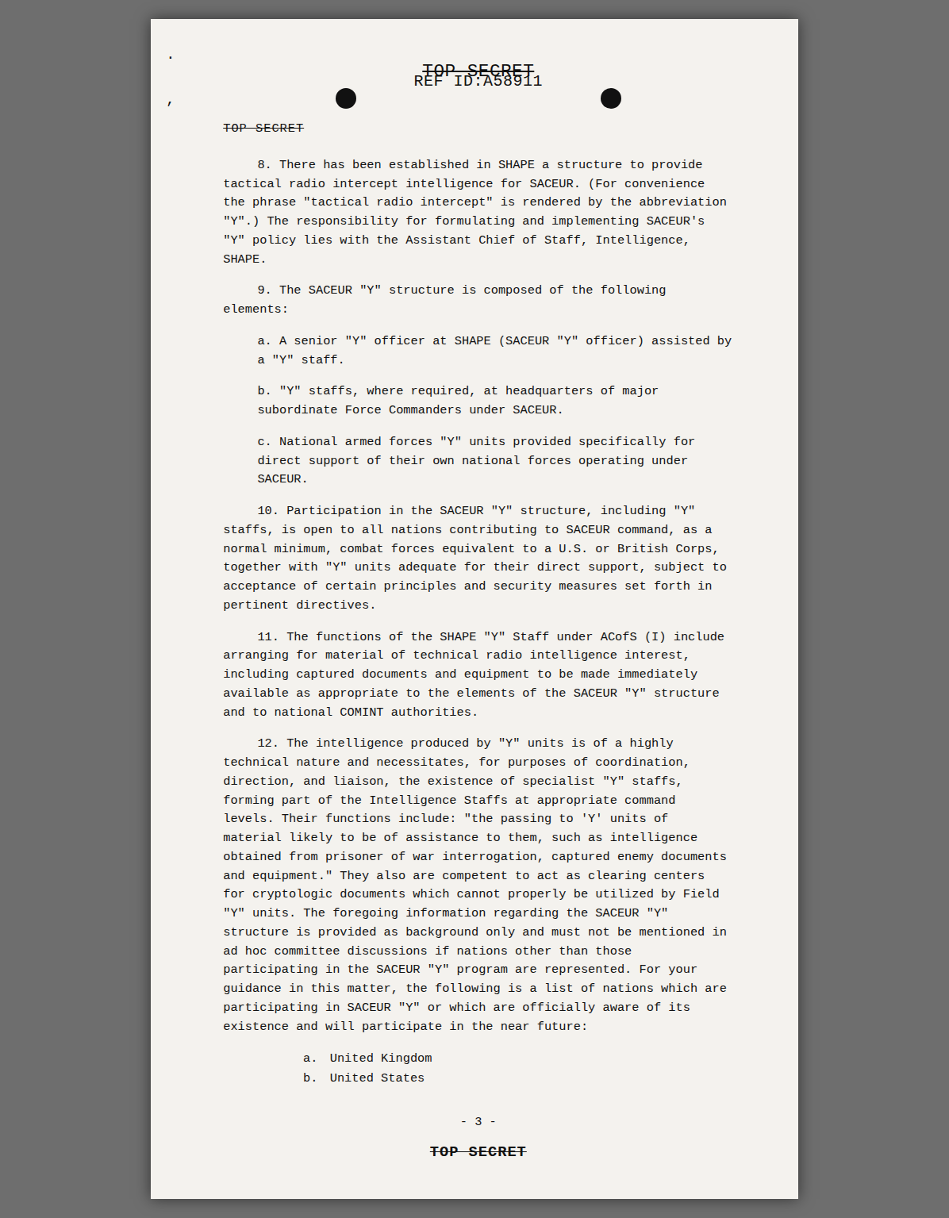.
,
TOP SECRET
REF ID:A58911
TOP SECRET
8. There has been established in SHAPE a structure to provide tactical radio intercept intelligence for SACEUR. (For convenience the phrase "tactical radio intercept" is rendered by the abbreviation "Y".) The responsibility for formulating and implementing SACEUR's "Y" policy lies with the Assistant Chief of Staff, Intelligence, SHAPE.
9. The SACEUR "Y" structure is composed of the following elements:
a. A senior "Y" officer at SHAPE (SACEUR "Y" officer) assisted by a "Y" staff.
b. "Y" staffs, where required, at headquarters of major subordinate Force Commanders under SACEUR.
c. National armed forces "Y" units provided specifically for direct support of their own national forces operating under SACEUR.
10. Participation in the SACEUR "Y" structure, including "Y" staffs, is open to all nations contributing to SACEUR command, as a normal minimum, combat forces equivalent to a U.S. or British Corps, together with "Y" units adequate for their direct support, subject to acceptance of certain principles and security measures set forth in pertinent directives.
11. The functions of the SHAPE "Y" Staff under ACofS (I) include arranging for material of technical radio intelligence interest, including captured documents and equipment to be made immediately available as appropriate to the elements of the SACEUR "Y" structure and to national COMINT authorities.
12. The intelligence produced by "Y" units is of a highly technical nature and necessitates, for purposes of coordination, direction, and liaison, the existence of specialist "Y" staffs, forming part of the Intelligence Staffs at appropriate command levels. Their functions include: "the passing to 'Y' units of material likely to be of assistance to them, such as intelligence obtained from prisoner of war interrogation, captured enemy documents and equipment." They also are competent to act as clearing centers for cryptologic documents which cannot properly be utilized by Field "Y" units. The foregoing information regarding the SACEUR "Y" structure is provided as background only and must not be mentioned in ad hoc committee discussions if nations other than those participating in the SACEUR "Y" program are represented. For your guidance in this matter, the following is a list of nations which are participating in SACEUR "Y" or which are officially aware of its existence and will participate in the near future:
a. United Kingdom
b. United States
- 3 -
TOP SECRET